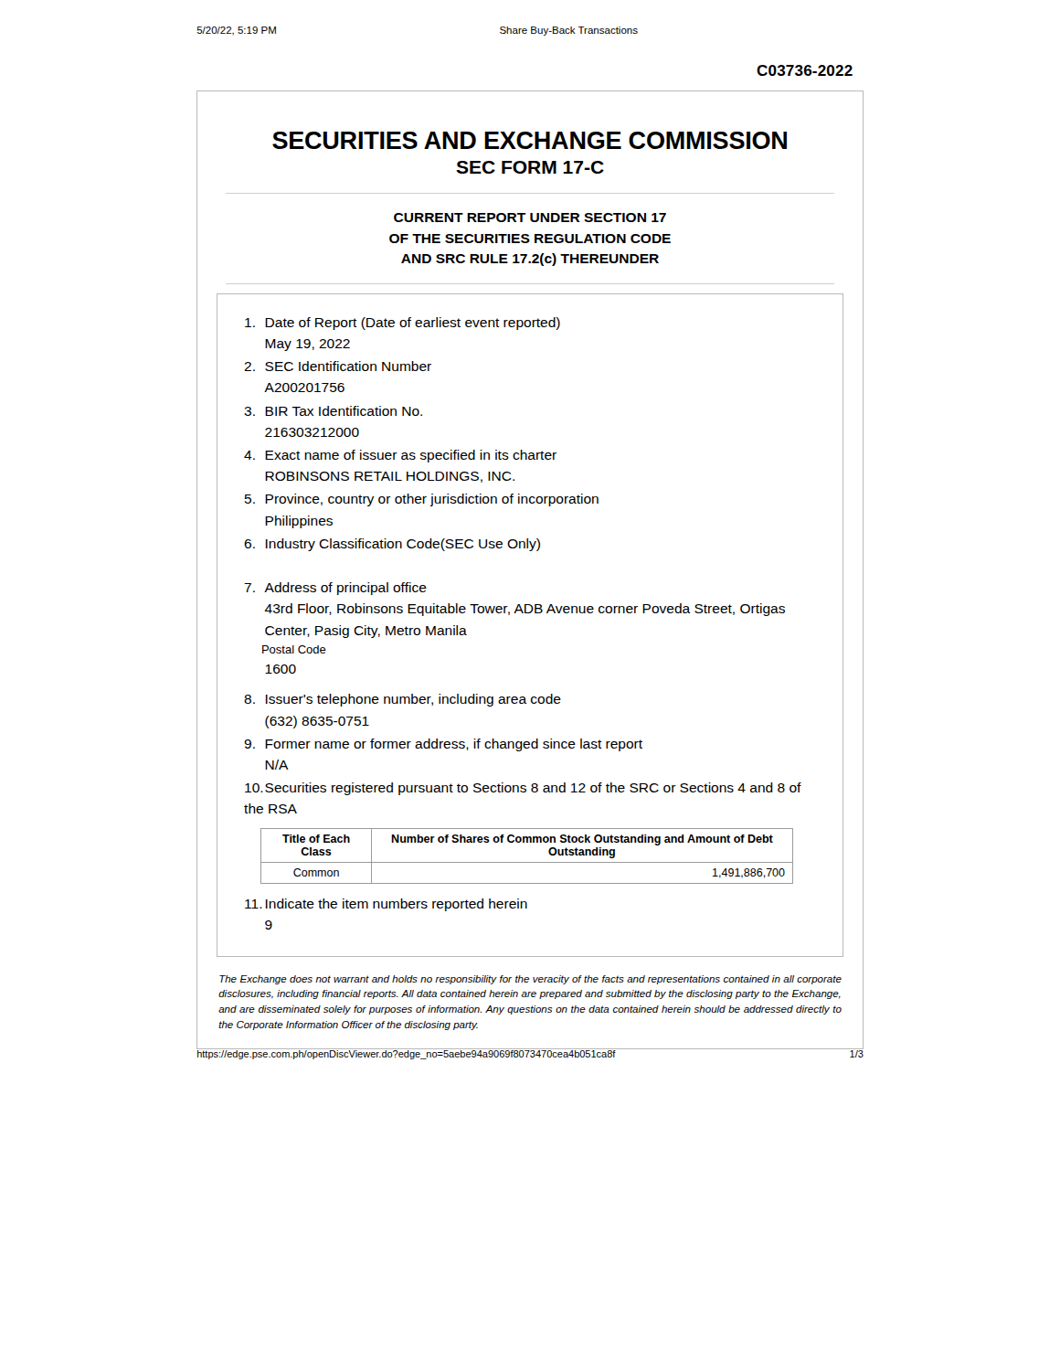5/20/22, 5:19 PM
Share Buy-Back Transactions
C03736-2022
SECURITIES AND EXCHANGE COMMISSION
SEC FORM 17-C
CURRENT REPORT UNDER SECTION 17
OF THE SECURITIES REGULATION CODE
AND SRC RULE 17.2(c) THEREUNDER
1. Date of Report (Date of earliest event reported) May 19, 2022
2. SEC Identification Number A200201756
3. BIR Tax Identification No. 216303212000
4. Exact name of issuer as specified in its charter ROBINSONS RETAIL HOLDINGS, INC.
5. Province, country or other jurisdiction of incorporation Philippines
6. Industry Classification Code(SEC Use Only)
7. Address of principal office 43rd Floor, Robinsons Equitable Tower, ADB Avenue corner Poveda Street, Ortigas Center, Pasig City, Metro Manila Postal Code 1600
8. Issuer's telephone number, including area code (632) 8635-0751
9. Former name or former address, if changed since last report N/A
10. Securities registered pursuant to Sections 8 and 12 of the SRC or Sections 4 and 8 of the RSA
| Title of Each Class | Number of Shares of Common Stock Outstanding and Amount of Debt Outstanding |
| --- | --- |
| Common | 1,491,886,700 |
11. Indicate the item numbers reported herein 9
The Exchange does not warrant and holds no responsibility for the veracity of the facts and representations contained in all corporate disclosures, including financial reports. All data contained herein are prepared and submitted by the disclosing party to the Exchange, and are disseminated solely for purposes of information. Any questions on the data contained herein should be addressed directly to the Corporate Information Officer of the disclosing party.
https://edge.pse.com.ph/openDiscViewer.do?edge_no=5aebe94a9069f8073470cea4b051ca8f
1/3